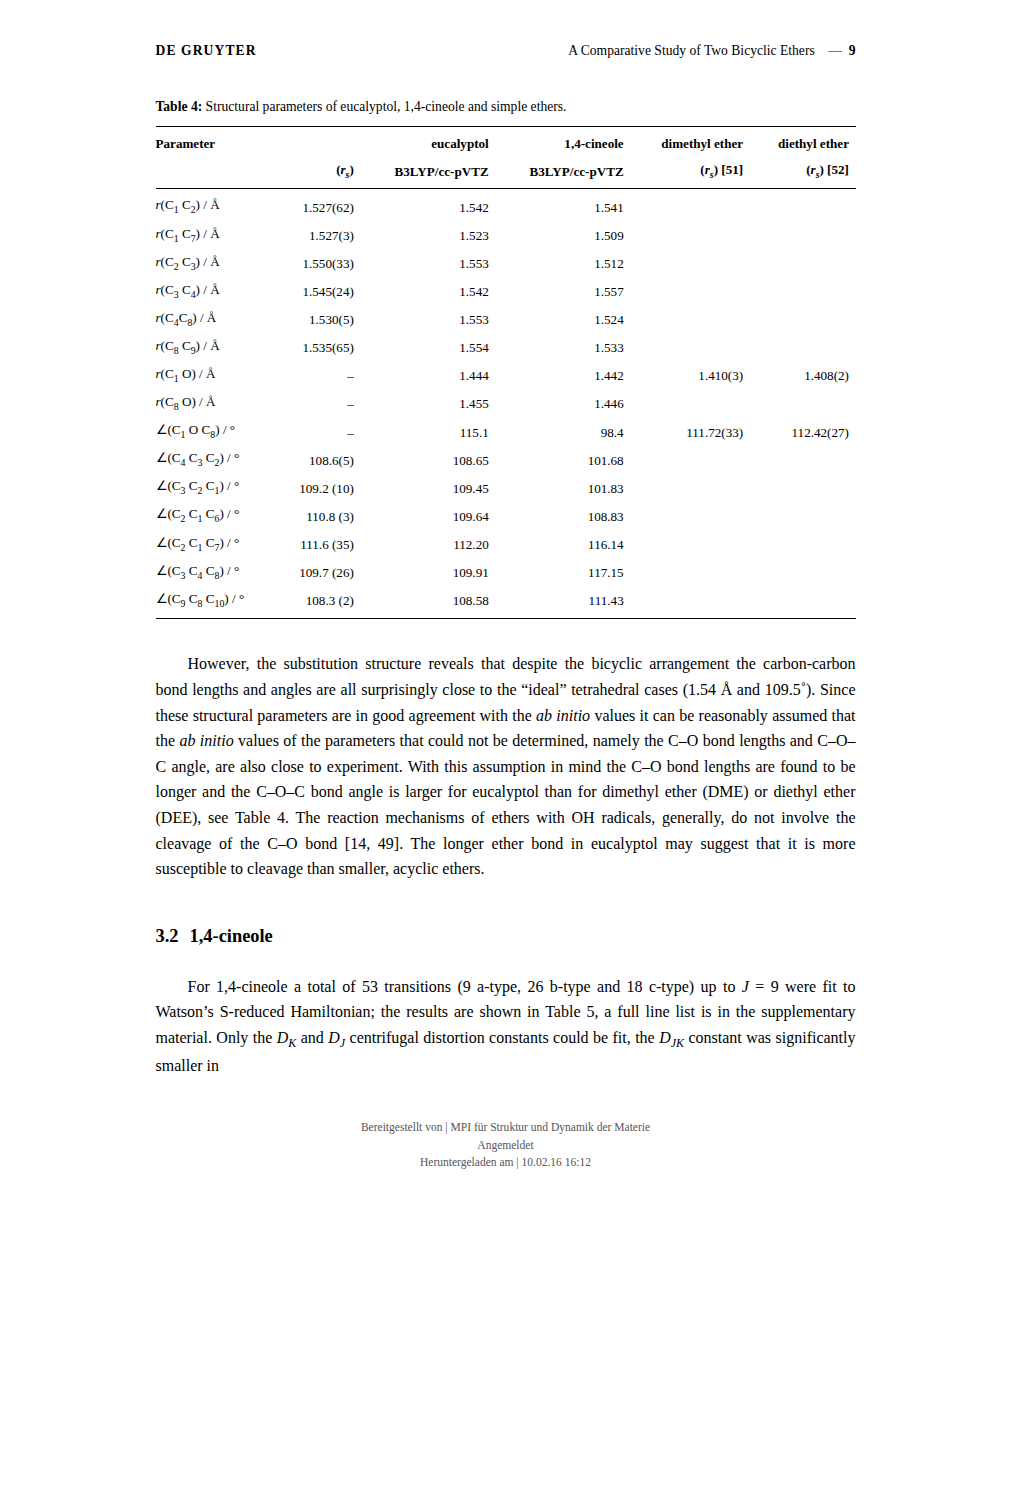De Gruyter A Comparative Study of Two Bicyclic Ethers 9
Table 4: Structural parameters of eucalyptol, 1,4-cineole and simple ethers.
| Parameter | eucalyptol | 1,4-cineole | dimethyl ether | diethyl ether |
| --- | --- | --- | --- | --- |
| | ( r s ) | B3LYP/cc-pVTZ | B3LYP/cc-pVTZ | ( r s ) [51] | ( r s ) [52] |
| r (C 1 C 2 ) / Å | 1.527(62) | 1.542 | 1.541 | | |
| r (C 1 C 7 ) / Å | 1.527(3) | 1.523 | 1.509 | | |
| r (C 2 C 3 ) / Å | 1.550(33) | 1.553 | 1.512 | | |
| r (C 3 C 4 ) / Å | 1.545(24) | 1.542 | 1.557 | | |
| r (C 4 C 8 ) / Å | 1.530(5) | 1.553 | 1.524 | | |
| r (C 8 C 9 ) / Å | 1.535(65) | 1.554 | 1.533 | | |
| r (C 1 O) / Å | – | 1.444 | 1.442 | 1.410(3) | 1.408(2) |
| r (C 8 O) / Å | – | 1.455 | 1.446 | | |
| ∠(C 1 O C 8 ) / ° | – | 115.1 | 98.4 | 111.72(33) | 112.42(27) |
| ∠(C 4 C 3 C 2 ) / ° | 108.6(5) | 108.65 | 101.68 | | |
| ∠(C 3 C 2 C 1 ) / ° | 109.2 (10) | 109.45 | 101.83 | | |
| ∠(C 2 C 1 C 6 ) / ° | 110.8 (3) | 109.64 | 108.83 | | |
| ∠(C 2 C 1 C 7 ) / ° | 111.6 (35) | 112.20 | 116.14 | | |
| ∠(C 3 C 4 C 8 ) / ° | 109.7 (26) | 109.91 | 117.15 | | |
| ∠(C 9 C 8 C 10 ) / ° | 108.3 (2) | 108.58 | 111.43 | | |
However, the substitution structure reveals that despite the bicyclic arrangement the carbon-carbon bond lengths and angles are all surprisingly close to the “ideal” tetrahedral cases (1.54 Å and 109.5˚). Since these structural parameters are in good agreement with the ab initio values it can be reasonably assumed that the ab initio values of the parameters that could not be determined, namely the C–O bond lengths and C–O–C angle, are also close to experiment. With this assumption in mind the C–O bond lengths are found to be longer and the C–O–C bond angle is larger for eucalyptol than for dimethyl ether (DME) or diethyl ether (DEE), see Table 4. The reaction mechanisms of ethers with OH radicals, generally, do not involve the cleavage of the C–O bond [14, 49]. The longer ether bond in eucalyptol may suggest that it is more susceptible to cleavage than smaller, acyclic ethers.
3.21,4-cineole
For 1,4-cineole a total of 53 transitions (9 a-type, 26 b-type and 18 c-type) up to J = 9 were fit to Watson’s S-reduced Hamiltonian; the results are shown in Table 5, a full line list is in the supplementary material. Only the DK and DJ centrifugal distortion constants could be fit, the DJK constant was significantly smaller in
Bereitgestellt von | MPI für Struktur und Dynamik der Materie
Angemeldet
Heruntergeladen am | 10.02.16 16:12